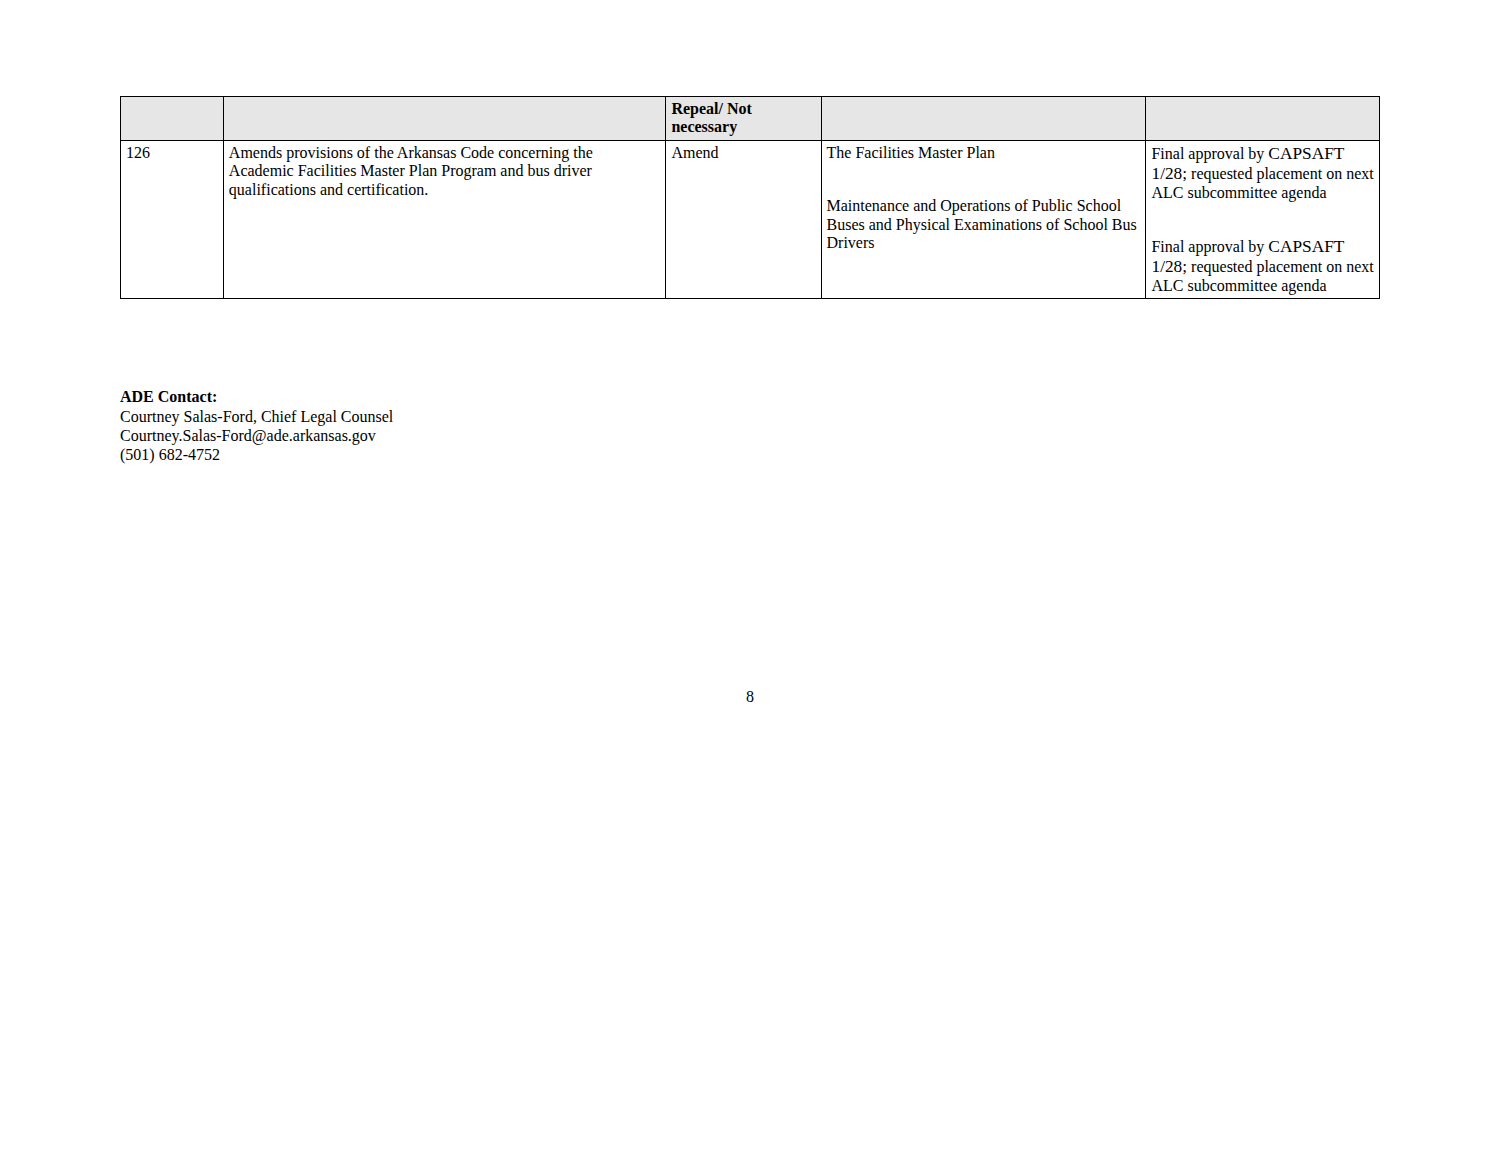| | | Repeal/ Not necessary | | |
| 126 | Amends provisions of the Arkansas Code concerning the Academic Facilities Master Plan Program and bus driver qualifications and certification. | Amend | The Facilities Master Plan Maintenance and Operations of Public School Buses and Physical Examinations of School Bus Drivers | Final approval by CAPSAFT 1/28; requested placement on next ALC subcommittee agenda Final approval by CAPSAFT 1/28; requested placement on next ALC subcommittee agenda |
ADE Contact:
Courtney Salas-Ford, Chief Legal Counsel
Courtney.Salas-Ford@ade.arkansas.gov
(501) 682-4752
8